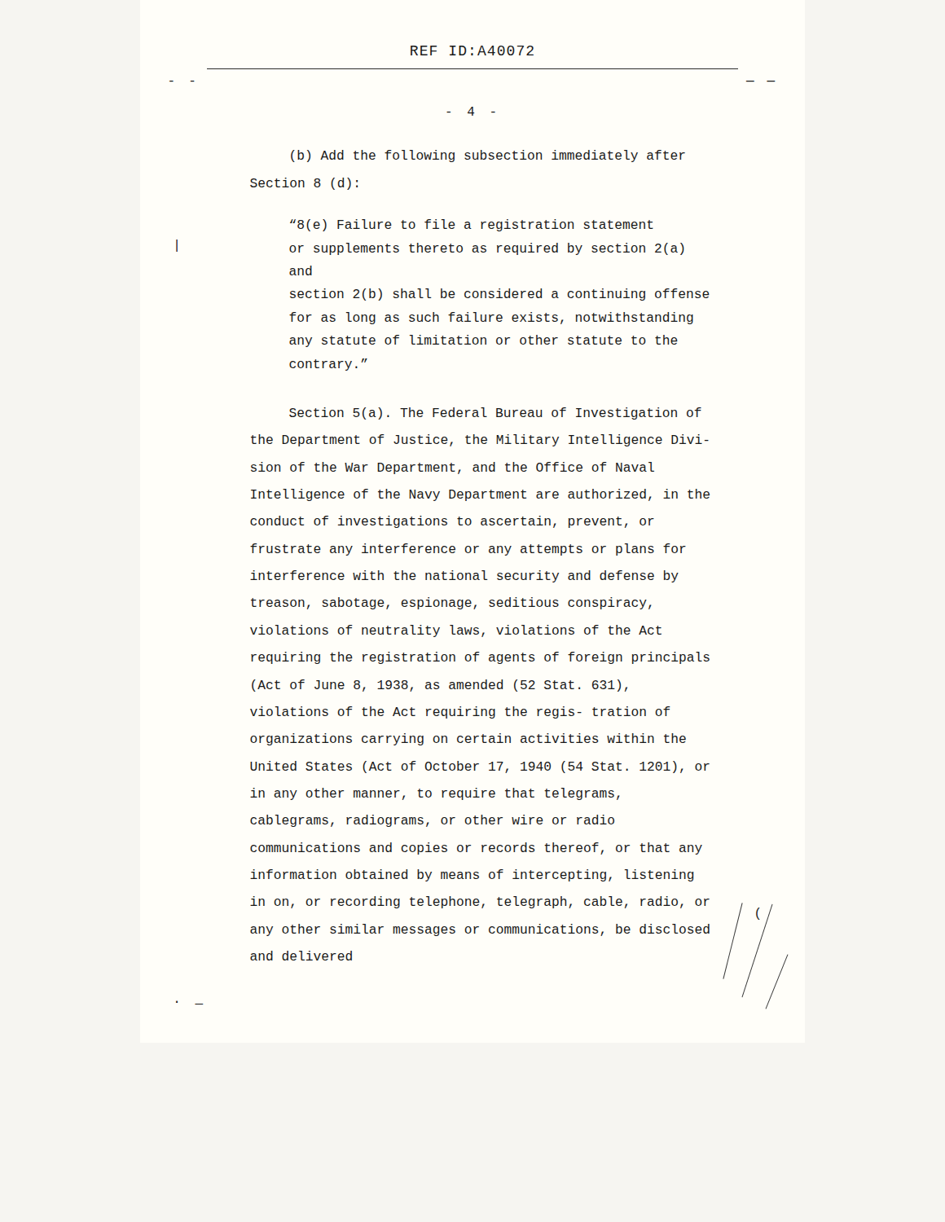REF ID:A40072
- -
— —
|
. _
(
- 4 -
(b) Add the following subsection immediately after Section 8 (d):
“8(e) Failure to file a registration statement
or supplements thereto as required by section 2(a) and
section 2(b) shall be considered a continuing offense
for as long as such failure exists, notwithstanding
any statute of limitation or other statute to the
contrary.”
Section 5(a). The Federal Bureau of Investigation of the Department of Justice, the Military Intelligence Divi- sion of the War Department, and the Office of Naval Intelligence of the Navy Department are authorized, in the conduct of investigations to ascertain, prevent, or frustrate any interference or any attempts or plans for interference with the national security and defense by treason, sabotage, espionage, seditious conspiracy, violations of neutrality laws, violations of the Act requiring the registration of agents of foreign principals (Act of June 8, 1938, as amended (52 Stat. 631), violations of the Act requiring the regis- tration of organizations carrying on certain activities within the United States (Act of October 17, 1940 (54 Stat. 1201), or in any other manner, to require that telegrams, cablegrams, radiograms, or other wire or radio communications and copies or records thereof, or that any information obtained by means of intercepting, listening in on, or recording telephone, telegraph, cable, radio, or any other similar messages or communications, be disclosed and delivered